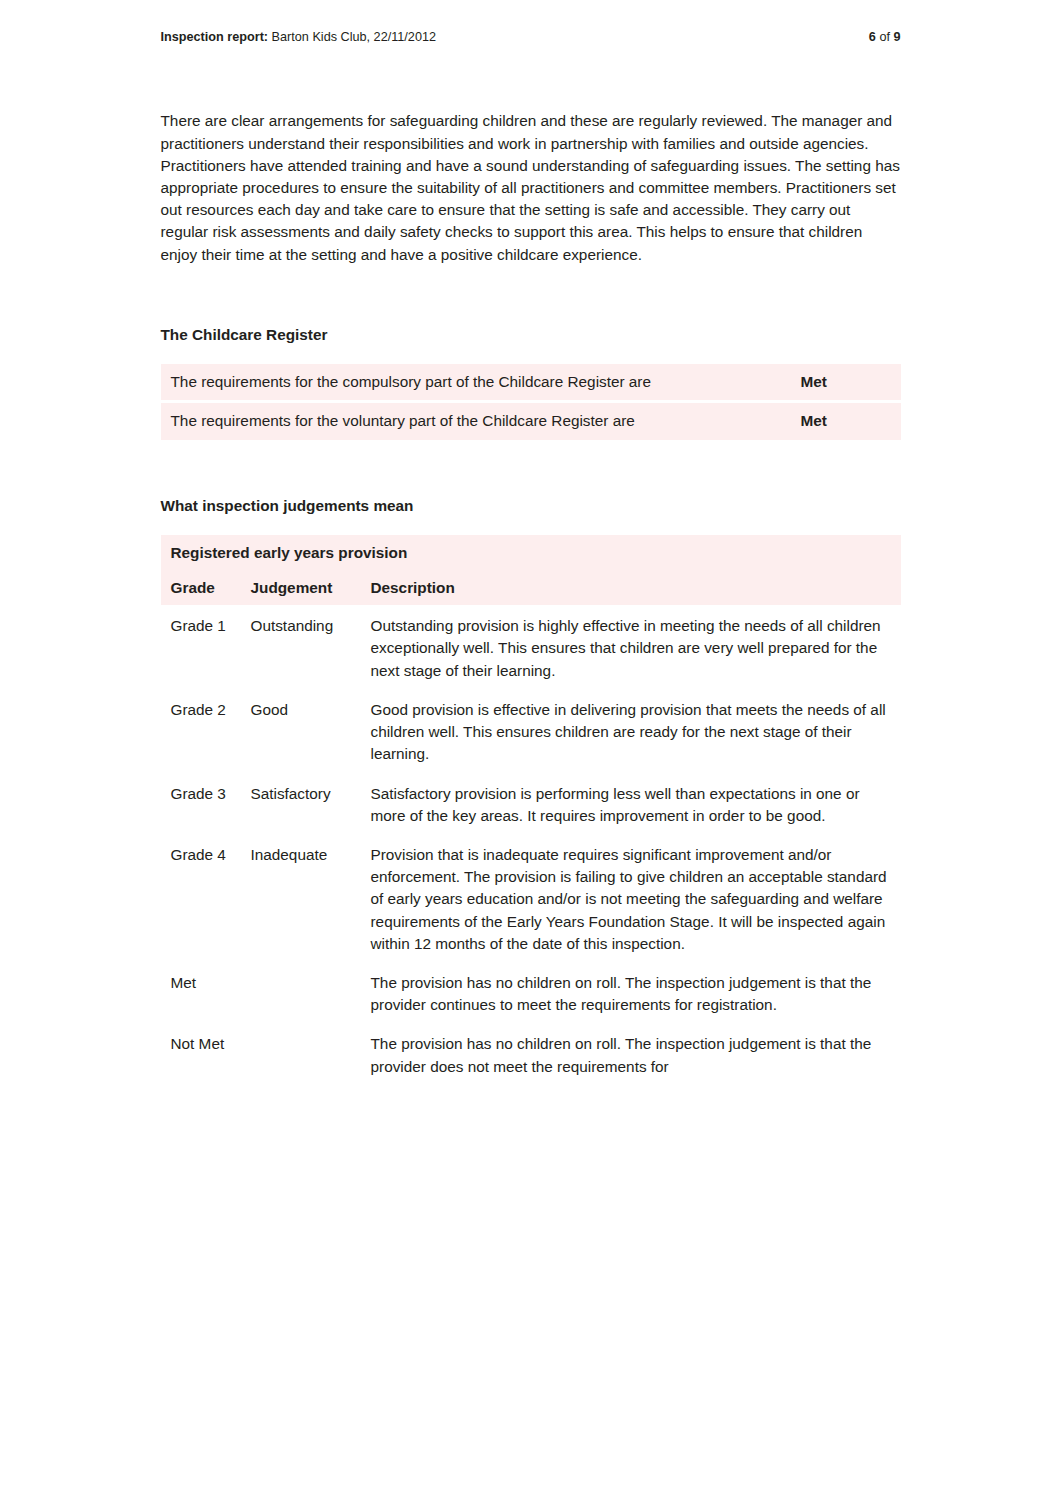Inspection report: Barton Kids Club, 22/11/2012
6 of 9
There are clear arrangements for safeguarding children and these are regularly reviewed. The manager and practitioners understand their responsibilities and work in partnership with families and outside agencies. Practitioners have attended training and have a sound understanding of safeguarding issues. The setting has appropriate procedures to ensure the suitability of all practitioners and committee members. Practitioners set out resources each day and take care to ensure that the setting is safe and accessible. They carry out regular risk assessments and daily safety checks to support this area. This helps to ensure that children enjoy their time at the setting and have a positive childcare experience.
The Childcare Register
| The requirements for the compulsory part of the Childcare Register are | Met |
| The requirements for the voluntary part of the Childcare Register are | Met |
What inspection judgements mean
Registered early years provision
| Grade | Judgement | Description |
| --- | --- | --- |
| Grade 1 | Outstanding | Outstanding provision is highly effective in meeting the needs of all children exceptionally well. This ensures that children are very well prepared for the next stage of their learning. |
| Grade 2 | Good | Good provision is effective in delivering provision that meets the needs of all children well. This ensures children are ready for the next stage of their learning. |
| Grade 3 | Satisfactory | Satisfactory provision is performing less well than expectations in one or more of the key areas. It requires improvement in order to be good. |
| Grade 4 | Inadequate | Provision that is inadequate requires significant improvement and/or enforcement. The provision is failing to give children an acceptable standard of early years education and/or is not meeting the safeguarding and welfare requirements of the Early Years Foundation Stage. It will be inspected again within 12 months of the date of this inspection. |
| Met | | The provision has no children on roll. The inspection judgement is that the provider continues to meet the requirements for registration. |
| Not Met | | The provision has no children on roll. The inspection judgement is that the provider does not meet the requirements for |